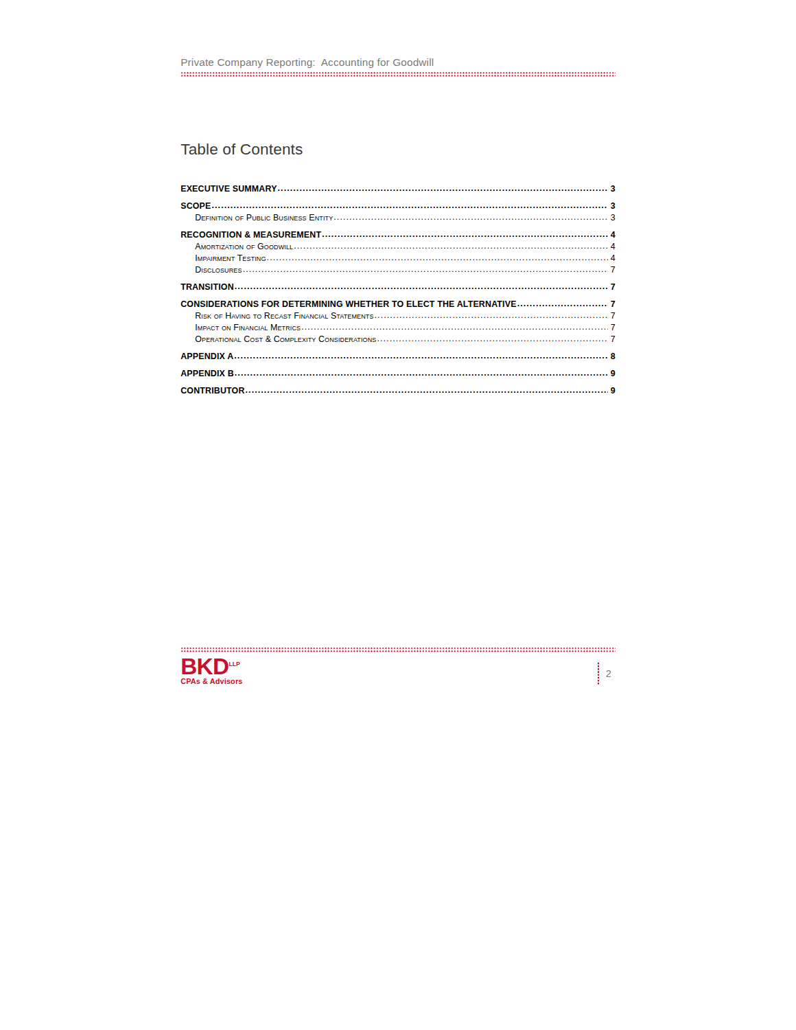Private Company Reporting: Accounting for Goodwill
Table of Contents
Executive Summary 3
Scope 3
Definition of Public Business Entity 3
Recognition & Measurement 4
Amortization of Goodwill 4
Impairment Testing 4
Disclosures 7
Transition 7
Considerations for Determining Whether to Elect the Alternative 7
Risk of Having to Recast Financial Statements 7
Impact on Financial Metrics 7
Operational Cost & Complexity Considerations 7
Appendix A 8
Appendix B 9
Contributor 9
BKDLLP
CPAs & Advisors
2